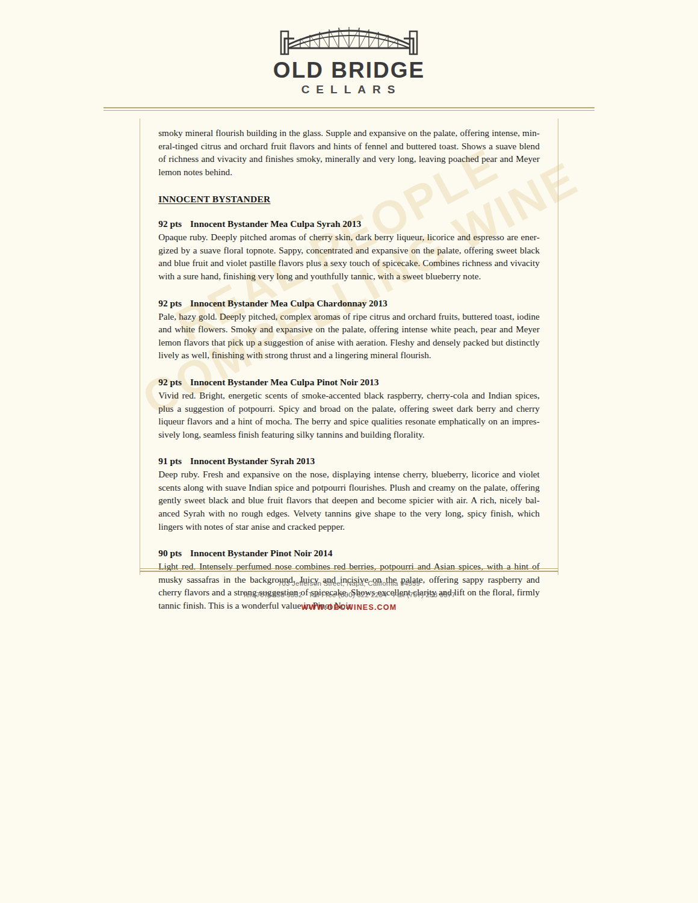REAL PEOPLE
COMPELLING WINE
OLD BRIDGE
CELLARS
smoky mineral flourish building in the glass. Supple and expansive on the palate, offering intense, mineral-tinged citrus and orchard fruit flavors and hints of fennel and buttered toast. Shows a suave blend of richness and vivacity and finishes smoky, minerally and very long, leaving poached pear and Meyer lemon notes behind.
INNOCENT BYSTANDER
92 pts Innocent Bystander Mea Culpa Syrah 2013
Opaque ruby. Deeply pitched aromas of cherry skin, dark berry liqueur, licorice and espresso are energized by a suave floral topnote. Sappy, concentrated and expansive on the palate, offering sweet black and blue fruit and violet pastille flavors plus a sexy touch of spicecake. Combines richness and vivacity with a sure hand, finishing very long and youthfully tannic, with a sweet blueberry note.
92 pts Innocent Bystander Mea Culpa Chardonnay 2013
Pale, hazy gold. Deeply pitched, complex aromas of ripe citrus and orchard fruits, buttered toast, iodine and white flowers. Smoky and expansive on the palate, offering intense white peach, pear and Meyer lemon flavors that pick up a suggestion of anise with aeration. Fleshy and densely packed but distinctly lively as well, finishing with strong thrust and a lingering mineral flourish.
92 pts Innocent Bystander Mea Culpa Pinot Noir 2013
Vivid red. Bright, energetic scents of smoke-accented black raspberry, cherry-cola and Indian spices, plus a suggestion of potpourri. Spicy and broad on the palate, offering sweet dark berry and cherry liqueur flavors and a hint of mocha. The berry and spice qualities resonate emphatically on an impressively long, seamless finish featuring silky tannins and building florality.
91 pts Innocent Bystander Syrah 2013
Deep ruby. Fresh and expansive on the nose, displaying intense cherry, blueberry, licorice and violet scents along with suave Indian spice and potpourri flourishes. Plush and creamy on the palate, offering gently sweet black and blue fruit flavors that deepen and become spicier with air. A rich, nicely balanced Syrah with no rough edges. Velvety tannins give shape to the very long, spicy finish, which lingers with notes of star anise and cracked pepper.
90 pts Innocent Bystander Pinot Noir 2014
Light red. Intensely perfumed nose combines red berries, potpourri and Asian spices, with a hint of musky sassafras in the background. Juicy and incisive on the palate, offering sappy raspberry and cherry flavors and a strong suggestion of spicecake. Shows excellent clarity and lift on the floral, firmly tannic finish. This is a wonderful value in Pinot Noir.
703 Jefferson Street, Napa, California 94559
Tel (707) 258 9552 Toll Free (800) 622 2234 Fax (707) 258 9577
WWW.OBCWINES.COM